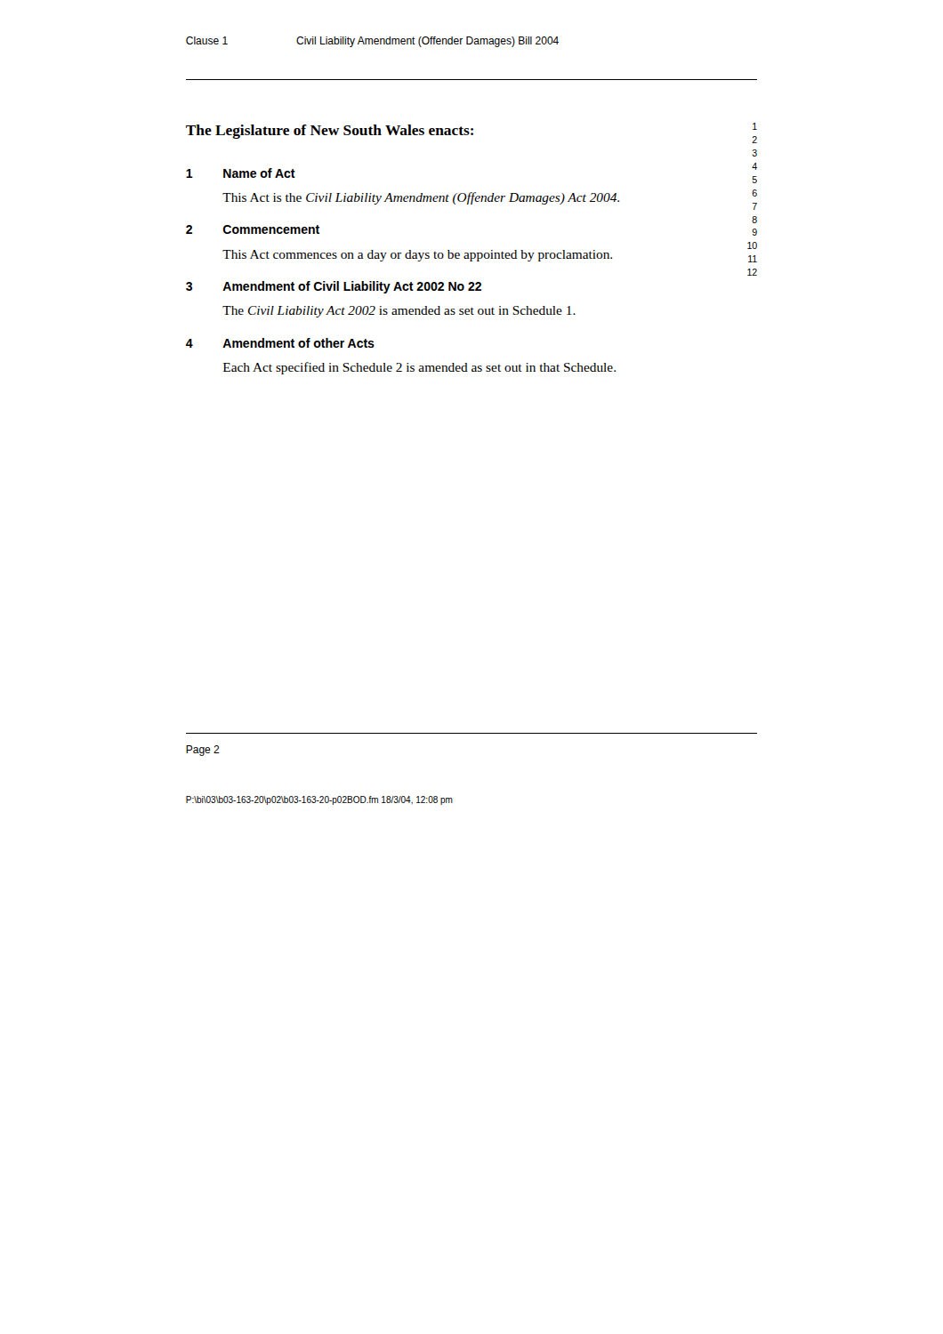Clause 1 Civil Liability Amendment (Offender Damages) Bill 2004
The Legislature of New South Wales enacts:
1
Name of Act
This Act is the Civil Liability Amendment (Offender Damages) Act 2004.
2
Commencement
This Act commences on a day or days to be appointed by proclamation.
3
Amendment of Civil Liability Act 2002 No 22
The Civil Liability Act 2002 is amended as set out in Schedule 1.
4
Amendment of other Acts
Each Act specified in Schedule 2 is amended as set out in that Schedule.
1
2
3
4
5
6
7
8
9
10
11
12
Page 2
P:\bi\03\b03-163-20\p02\b03-163-20-p02BOD.fm 18/3/04, 12:08 pm